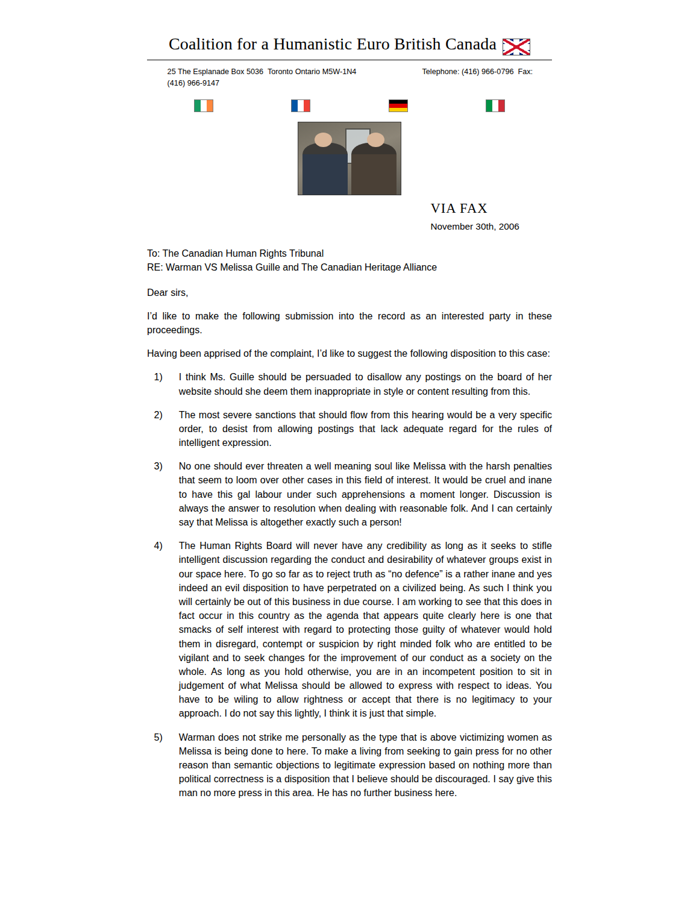Coalition for a Humanistic Euro British Canada
25 The Esplanade Box 5036 Toronto Ontario M5W-1N4 Telephone: (416) 966-0796 Fax: (416) 966-9147
VIA FAX
November 30th, 2006
To: The Canadian Human Rights Tribunal
RE: Warman VS Melissa Guille and The Canadian Heritage Alliance
Dear sirs,
I’d like to make the following submission into the record as an interested party in these proceedings.
Having been apprised of the complaint, I’d like to suggest the following disposition to this case:
I think Ms. Guille should be persuaded to disallow any postings on the board of her website should she deem them inappropriate in style or content resulting from this.
The most severe sanctions that should flow from this hearing would be a very specific order, to desist from allowing postings that lack adequate regard for the rules of intelligent expression.
No one should ever threaten a well meaning soul like Melissa with the harsh penalties that seem to loom over other cases in this field of interest. It would be cruel and inane to have this gal labour under such apprehensions a moment longer. Discussion is always the answer to resolution when dealing with reasonable folk. And I can certainly say that Melissa is altogether exactly such a person!
The Human Rights Board will never have any credibility as long as it seeks to stifle intelligent discussion regarding the conduct and desirability of whatever groups exist in our space here. To go so far as to reject truth as “no defence” is a rather inane and yes indeed an evil disposition to have perpetrated on a civilized being. As such I think you will certainly be out of this business in due course. I am working to see that this does in fact occur in this country as the agenda that appears quite clearly here is one that smacks of self interest with regard to protecting those guilty of whatever would hold them in disregard, contempt or suspicion by right minded folk who are entitled to be vigilant and to seek changes for the improvement of our conduct as a society on the whole. As long as you hold otherwise, you are in an incompetent position to sit in judgement of what Melissa should be allowed to express with respect to ideas. You have to be wiling to allow rightness or accept that there is no legitimacy to your approach. I do not say this lightly, I think it is just that simple.
Warman does not strike me personally as the type that is above victimizing women as Melissa is being done to here. To make a living from seeking to gain press for no other reason than semantic objections to legitimate expression based on nothing more than political correctness is a disposition that I believe should be discouraged. I say give this man no more press in this area. He has no further business here.